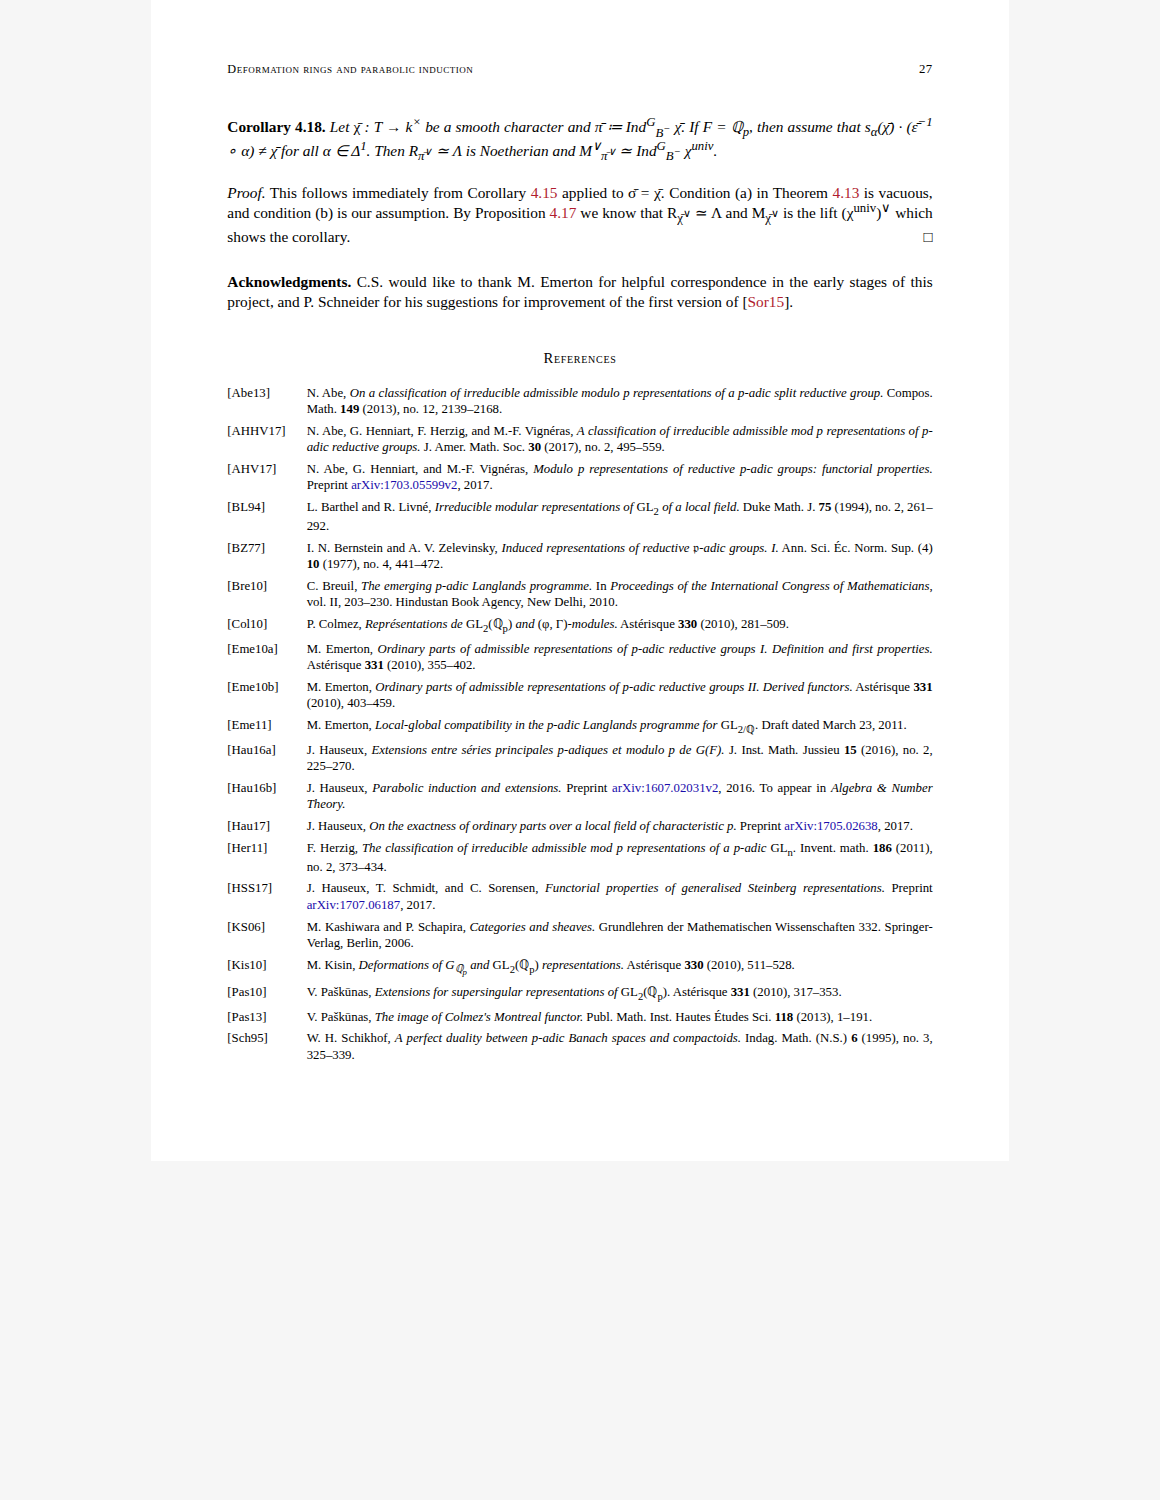Deformation rings and parabolic induction 27
Corollary 4.18. Let χ̄ : T → k× be a smooth character and π̄ ≔ IndGB− χ̄. If F = ℚp, then assume that sα(χ̄) · (ε̄−1 ∘ α) ≠ χ̄ for all α ∈ Δ1. Then Rπ̄∨ ≃ Λ is Noetherian and M∨π̄∨ ≃ IndGB− χuniv.
Proof. This follows immediately from Corollary 4.15 applied to σ̄ = χ̄. Condition (a) in Theorem 4.13 is vacuous, and condition (b) is our assumption. By Proposition 4.17 we know that Rχ̄∨ ≃ Λ and Mχ̄∨ is the lift (χuniv)∨ which shows the corollary. □
Acknowledgments. C.S. would like to thank M. Emerton for helpful correspondence in the early stages of this project, and P. Schneider for his suggestions for improvement of the first version of [Sor15].
References
[Abe13]
N. Abe, On a classification of irreducible admissible modulo p representations of a p-adic split reductive group. Compos. Math. 149 (2013), no. 12, 2139–2168.
[AHHV17]
N. Abe, G. Henniart, F. Herzig, and M.-F. Vignéras, A classification of irreducible admissible mod p representations of p-adic reductive groups. J. Amer. Math. Soc. 30 (2017), no. 2, 495–559.
[AHV17]
N. Abe, G. Henniart, and M.-F. Vignéras, Modulo p representations of reductive p-adic groups: functorial properties. Preprint arXiv:1703.05599v2, 2017.
[BL94]
L. Barthel and R. Livné, Irreducible modular representations of GL2 of a local field. Duke Math. J. 75 (1994), no. 2, 261–292.
[BZ77]
I. N. Bernstein and A. V. Zelevinsky, Induced representations of reductive 𝔭-adic groups. I. Ann. Sci. Éc. Norm. Sup. (4) 10 (1977), no. 4, 441–472.
[Bre10]
C. Breuil, The emerging p-adic Langlands programme. In Proceedings of the International Congress of Mathematicians, vol. II, 203–230. Hindustan Book Agency, New Delhi, 2010.
[Col10]
P. Colmez, Représentations de GL2(ℚp) and (φ, Γ)-modules. Astérisque 330 (2010), 281–509.
[Eme10a]
M. Emerton, Ordinary parts of admissible representations of p-adic reductive groups I. Definition and first properties. Astérisque 331 (2010), 355–402.
[Eme10b]
M. Emerton, Ordinary parts of admissible representations of p-adic reductive groups II. Derived functors. Astérisque 331 (2010), 403–459.
[Eme11]
M. Emerton, Local-global compatibility in the p-adic Langlands programme for GL2/ℚ. Draft dated March 23, 2011.
[Hau16a]
J. Hauseux, Extensions entre séries principales p-adiques et modulo p de G(F). J. Inst. Math. Jussieu 15 (2016), no. 2, 225–270.
[Hau16b]
J. Hauseux, Parabolic induction and extensions. Preprint arXiv:1607.02031v2, 2016. To appear in Algebra & Number Theory.
[Hau17]
J. Hauseux, On the exactness of ordinary parts over a local field of characteristic p. Preprint arXiv:1705.02638, 2017.
[Her11]
F. Herzig, The classification of irreducible admissible mod p representations of a p-adic GLn. Invent. math. 186 (2011), no. 2, 373–434.
[HSS17]
J. Hauseux, T. Schmidt, and C. Sorensen, Functorial properties of generalised Steinberg representations. Preprint arXiv:1707.06187, 2017.
[KS06]
M. Kashiwara and P. Schapira, Categories and sheaves. Grundlehren der Mathematischen Wissenschaften 332. Springer-Verlag, Berlin, 2006.
[Kis10]
M. Kisin, Deformations of Gℚp and GL2(ℚp) representations. Astérisque 330 (2010), 511–528.
[Pas10]
V. Paškūnas, Extensions for supersingular representations of GL2(ℚp). Astérisque 331 (2010), 317–353.
[Pas13]
V. Paškūnas, The image of Colmez's Montreal functor. Publ. Math. Inst. Hautes Études Sci. 118 (2013), 1–191.
[Sch95]
W. H. Schikhof, A perfect duality between p-adic Banach spaces and compactoids. Indag. Math. (N.S.) 6 (1995), no. 3, 325–339.